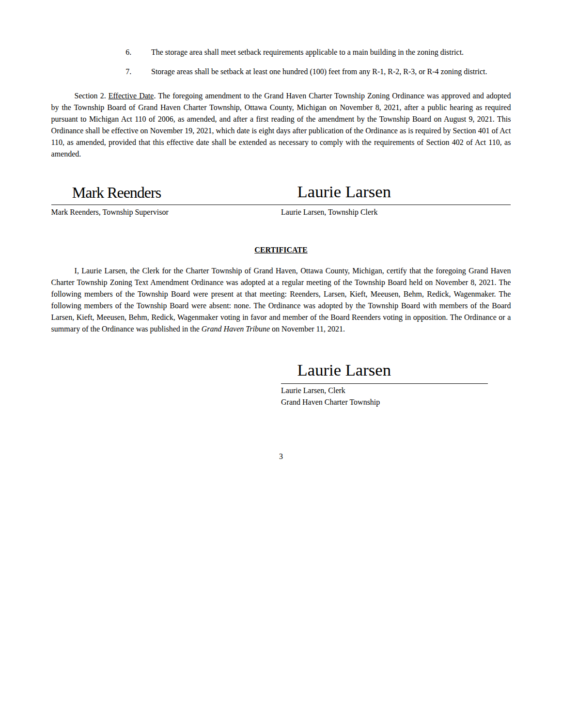The storage area shall meet setback requirements applicable to a main building in the zoning district.
Storage areas shall be setback at least one hundred (100) feet from any R-1, R-2, R-3, or R-4 zoning district.
Section 2. Effective Date. The foregoing amendment to the Grand Haven Charter Township Zoning Ordinance was approved and adopted by the Township Board of Grand Haven Charter Township, Ottawa County, Michigan on November 8, 2021, after a public hearing as required pursuant to Michigan Act 110 of 2006, as amended, and after a first reading of the amendment by the Township Board on August 9, 2021. This Ordinance shall be effective on November 19, 2021, which date is eight days after publication of the Ordinance as is required by Section 401 of Act 110, as amended, provided that this effective date shall be extended as necessary to comply with the requirements of Section 402 of Act 110, as amended.
| Mark Reenders Mark Reenders, Township Supervisor | Laurie Larsen Laurie Larsen, Township Clerk |
CERTIFICATE
I, Laurie Larsen, the Clerk for the Charter Township of Grand Haven, Ottawa County, Michigan, certify that the foregoing Grand Haven Charter Township Zoning Text Amendment Ordinance was adopted at a regular meeting of the Township Board held on November 8, 2021. The following members of the Township Board were present at that meeting: Reenders, Larsen, Kieft, Meeusen, Behm, Redick, Wagenmaker. The following members of the Township Board were absent: none. The Ordinance was adopted by the Township Board with members of the Board Larsen, Kieft, Meeusen, Behm, Redick, Wagenmaker voting in favor and member of the Board Reenders voting in opposition. The Ordinance or a summary of the Ordinance was published in the Grand Haven Tribune on November 11, 2021.
Laurie Larsen
Laurie Larsen, Clerk
Grand Haven Charter Township
3